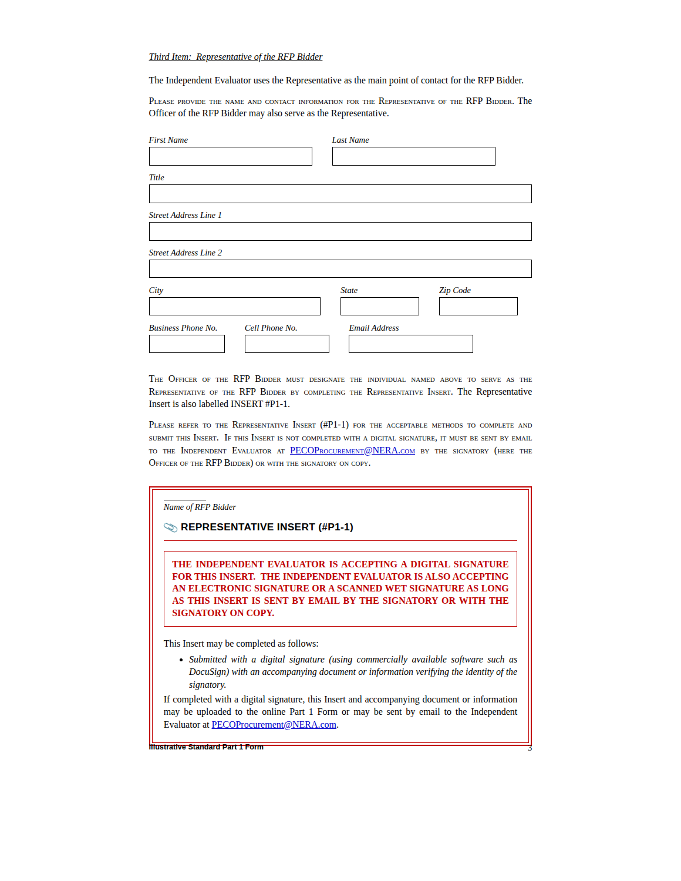Third Item: Representative of the RFP Bidder
The Independent Evaluator uses the Representative as the main point of contact for the RFP Bidder.
Please provide the name and contact information for the Representative of the RFP Bidder. The Officer of the RFP Bidder may also serve as the Representative.
First Name
Last Name
Title
Street Address Line 1
Street Address Line 2
City
State
Zip Code
Business Phone No.
Cell Phone No.
Email Address
The Officer of the RFP Bidder must designate the individual named above to serve as the Representative of the RFP Bidder by completing the Representative Insert. The Representative Insert is also labelled INSERT #P1-1.
Please refer to the Representative Insert (#P1-1) for the acceptable methods to complete and submit this Insert. If this Insert is not completed with a digital signature, it must be sent by email to the Independent Evaluator at PECOProcurement@NERA.com by the signatory (here the Officer of the RFP Bidder) or with the signatory on copy.
Name of RFP Bidder
📎REPRESENTATIVE INSERT (#P1-1)
THE INDEPENDENT EVALUATOR IS ACCEPTING A DIGITAL SIGNATURE FOR THIS INSERT. THE INDEPENDENT EVALUATOR IS ALSO ACCEPTING AN ELECTRONIC SIGNATURE OR A SCANNED WET SIGNATURE AS LONG AS THIS INSERT IS SENT BY EMAIL BY THE SIGNATORY OR WITH THE SIGNATORY ON COPY.
This Insert may be completed as follows:
Submitted with a digital signature (using commercially available software such as DocuSign) with an accompanying document or information verifying the identity of the signatory.
If completed with a digital signature, this Insert and accompanying document or information may be uploaded to the online Part 1 Form or may be sent by email to the Independent Evaluator at PECOProcurement@NERA.com.
Illustrative Standard Part 1 Form 3